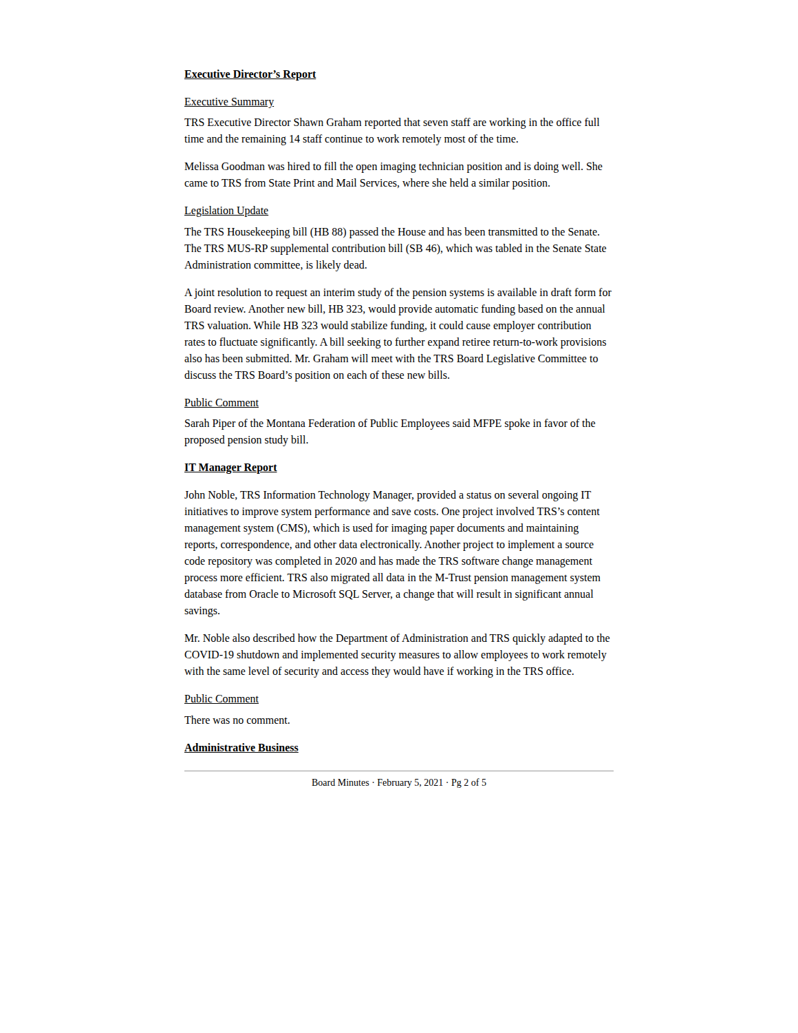Executive Director’s Report
Executive Summary
TRS Executive Director Shawn Graham reported that seven staff are working in the office full time and the remaining 14 staff continue to work remotely most of the time.
Melissa Goodman was hired to fill the open imaging technician position and is doing well. She came to TRS from State Print and Mail Services, where she held a similar position.
Legislation Update
The TRS Housekeeping bill (HB 88) passed the House and has been transmitted to the Senate. The TRS MUS-RP supplemental contribution bill (SB 46), which was tabled in the Senate State Administration committee, is likely dead.
A joint resolution to request an interim study of the pension systems is available in draft form for Board review. Another new bill, HB 323, would provide automatic funding based on the annual TRS valuation. While HB 323 would stabilize funding, it could cause employer contribution rates to fluctuate significantly. A bill seeking to further expand retiree return-to-work provisions also has been submitted. Mr. Graham will meet with the TRS Board Legislative Committee to discuss the TRS Board’s position on each of these new bills.
Public Comment
Sarah Piper of the Montana Federation of Public Employees said MFPE spoke in favor of the proposed pension study bill.
IT Manager Report
John Noble, TRS Information Technology Manager, provided a status on several ongoing IT initiatives to improve system performance and save costs. One project involved TRS’s content management system (CMS), which is used for imaging paper documents and maintaining reports, correspondence, and other data electronically. Another project to implement a source code repository was completed in 2020 and has made the TRS software change management process more efficient. TRS also migrated all data in the M-Trust pension management system database from Oracle to Microsoft SQL Server, a change that will result in significant annual savings.
Mr. Noble also described how the Department of Administration and TRS quickly adapted to the COVID-19 shutdown and implemented security measures to allow employees to work remotely with the same level of security and access they would have if working in the TRS office.
Public Comment
There was no comment.
Administrative Business
Board Minutes · February 5, 2021 · Pg 2 of 5